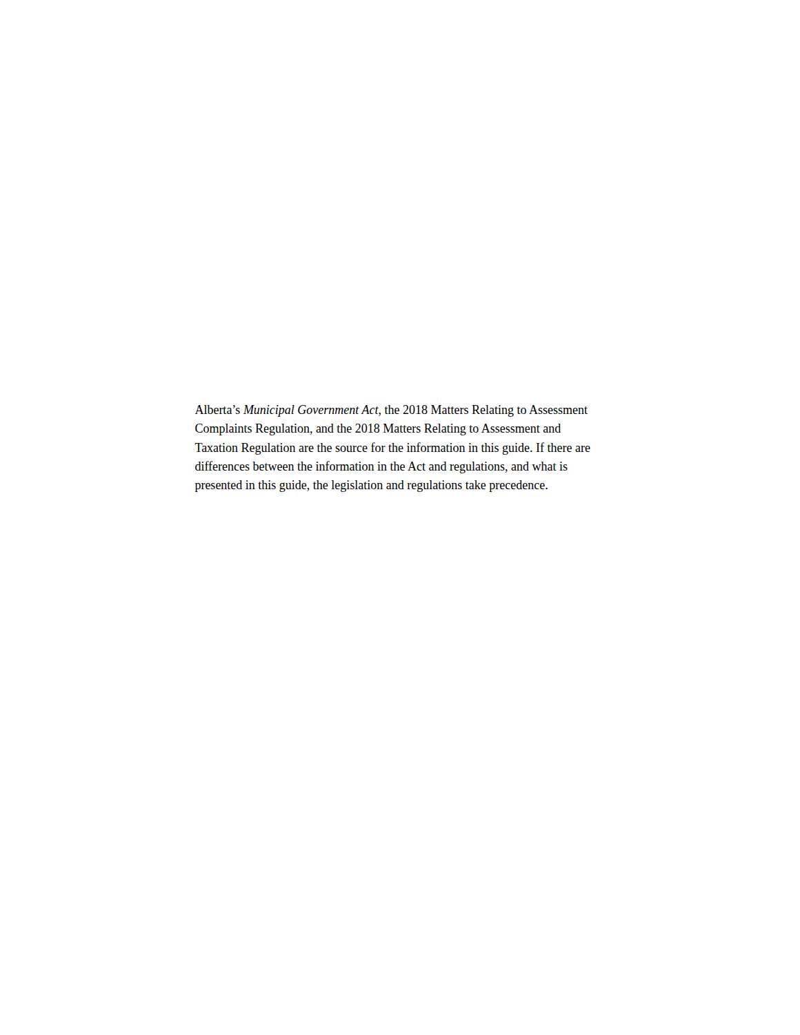Alberta’s Municipal Government Act, the 2018 Matters Relating to Assessment Complaints Regulation, and the 2018 Matters Relating to Assessment and Taxation Regulation are the source for the information in this guide. If there are differences between the information in the Act and regulations, and what is presented in this guide, the legislation and regulations take precedence.